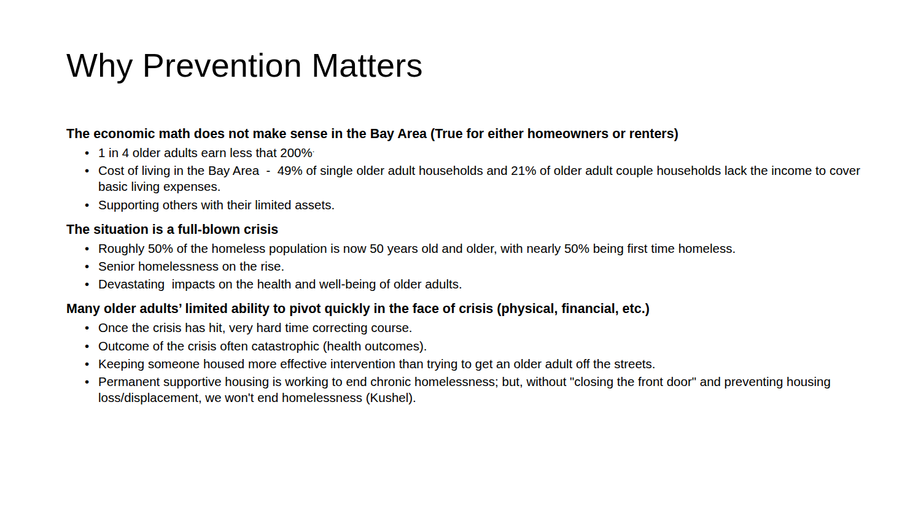Why Prevention Matters
The economic math does not make sense in the Bay Area (True for either homeowners or renters)
1 in 4 older adults earn less that 200%.
Cost of living in the Bay Area - 49% of single older adult households and 21% of older adult couple households lack the income to cover basic living expenses.
Supporting others with their limited assets.
The situation is a full-blown crisis
Roughly 50% of the homeless population is now 50 years old and older, with nearly 50% being first time homeless.
Senior homelessness on the rise.
Devastating impacts on the health and well-being of older adults.
Many older adults’ limited ability to pivot quickly in the face of crisis (physical, financial, etc.)
Once the crisis has hit, very hard time correcting course.
Outcome of the crisis often catastrophic (health outcomes).
Keeping someone housed more effective intervention than trying to get an older adult off the streets.
Permanent supportive housing is working to end chronic homelessness; but, without "closing the front door" and preventing housing loss/displacement, we won't end homelessness (Kushel).